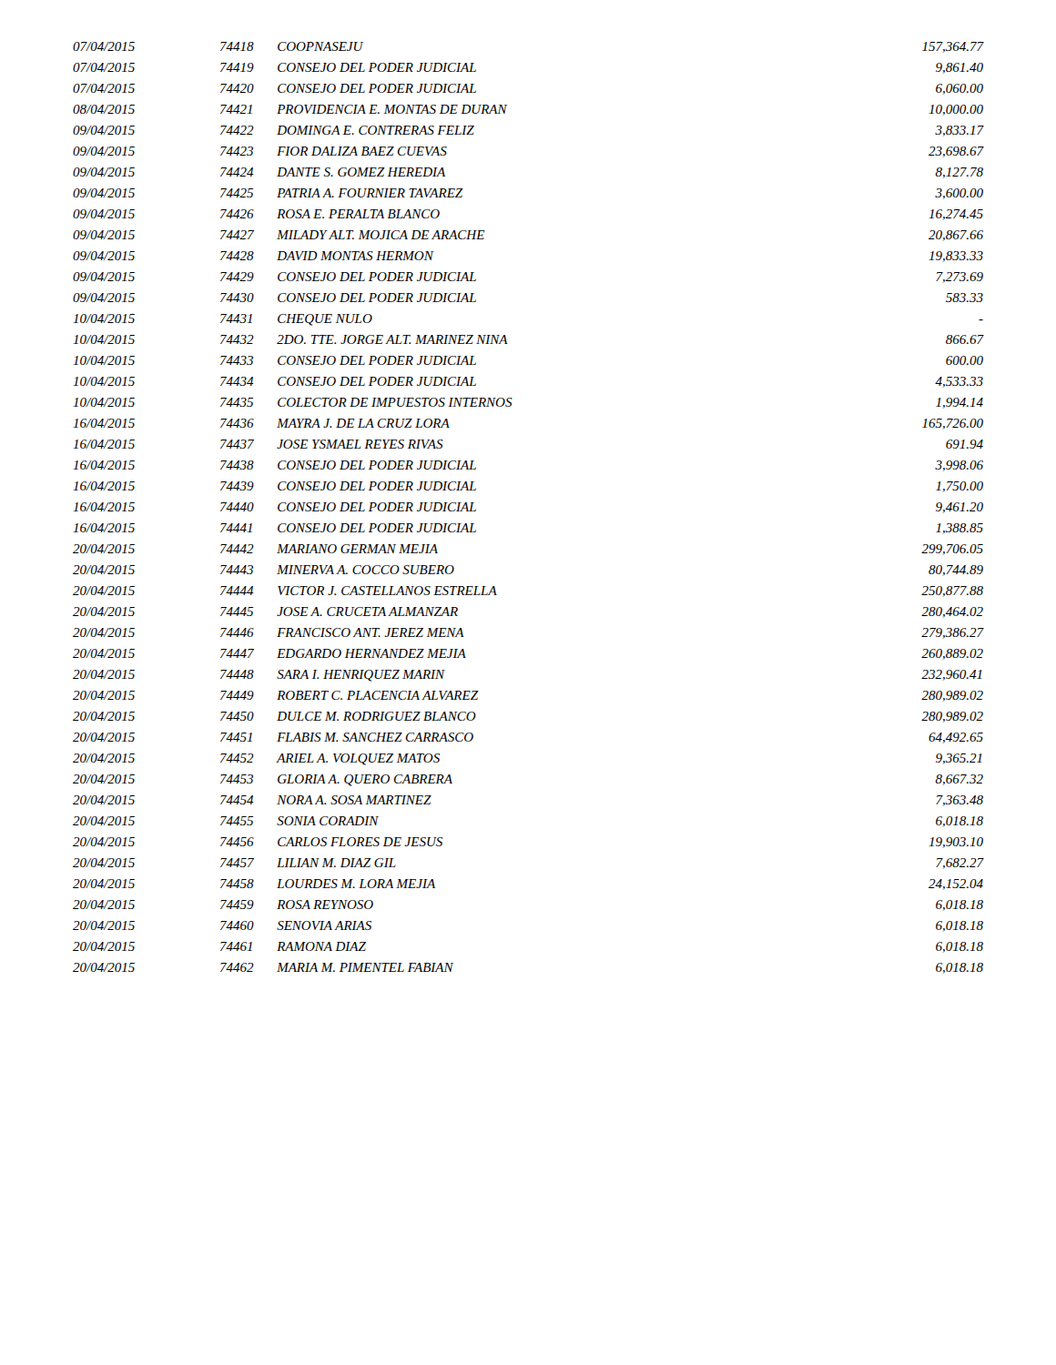| 07/04/2015 | 74418 | COOPNASEJU | 157,364.77 |
| 07/04/2015 | 74419 | CONSEJO DEL PODER JUDICIAL | 9,861.40 |
| 07/04/2015 | 74420 | CONSEJO DEL PODER JUDICIAL | 6,060.00 |
| 08/04/2015 | 74421 | PROVIDENCIA E. MONTAS DE DURAN | 10,000.00 |
| 09/04/2015 | 74422 | DOMINGA E. CONTRERAS FELIZ | 3,833.17 |
| 09/04/2015 | 74423 | FIOR DALIZA BAEZ CUEVAS | 23,698.67 |
| 09/04/2015 | 74424 | DANTE S. GOMEZ HEREDIA | 8,127.78 |
| 09/04/2015 | 74425 | PATRIA A. FOURNIER TAVAREZ | 3,600.00 |
| 09/04/2015 | 74426 | ROSA E. PERALTA BLANCO | 16,274.45 |
| 09/04/2015 | 74427 | MILADY ALT. MOJICA DE ARACHE | 20,867.66 |
| 09/04/2015 | 74428 | DAVID MONTAS HERMON | 19,833.33 |
| 09/04/2015 | 74429 | CONSEJO DEL PODER JUDICIAL | 7,273.69 |
| 09/04/2015 | 74430 | CONSEJO DEL PODER JUDICIAL | 583.33 |
| 10/04/2015 | 74431 | CHEQUE NULO | - |
| 10/04/2015 | 74432 | 2DO. TTE. JORGE ALT. MARINEZ NINA | 866.67 |
| 10/04/2015 | 74433 | CONSEJO DEL PODER JUDICIAL | 600.00 |
| 10/04/2015 | 74434 | CONSEJO DEL PODER JUDICIAL | 4,533.33 |
| 10/04/2015 | 74435 | COLECTOR DE IMPUESTOS INTERNOS | 1,994.14 |
| 16/04/2015 | 74436 | MAYRA J. DE LA CRUZ LORA | 165,726.00 |
| 16/04/2015 | 74437 | JOSE YSMAEL REYES RIVAS | 691.94 |
| 16/04/2015 | 74438 | CONSEJO DEL PODER JUDICIAL | 3,998.06 |
| 16/04/2015 | 74439 | CONSEJO DEL PODER JUDICIAL | 1,750.00 |
| 16/04/2015 | 74440 | CONSEJO DEL PODER JUDICIAL | 9,461.20 |
| 16/04/2015 | 74441 | CONSEJO DEL PODER JUDICIAL | 1,388.85 |
| 20/04/2015 | 74442 | MARIANO GERMAN MEJIA | 299,706.05 |
| 20/04/2015 | 74443 | MINERVA A. COCCO SUBERO | 80,744.89 |
| 20/04/2015 | 74444 | VICTOR J. CASTELLANOS ESTRELLA | 250,877.88 |
| 20/04/2015 | 74445 | JOSE A. CRUCETA ALMANZAR | 280,464.02 |
| 20/04/2015 | 74446 | FRANCISCO ANT. JEREZ MENA | 279,386.27 |
| 20/04/2015 | 74447 | EDGARDO HERNANDEZ MEJIA | 260,889.02 |
| 20/04/2015 | 74448 | SARA I. HENRIQUEZ MARIN | 232,960.41 |
| 20/04/2015 | 74449 | ROBERT C. PLACENCIA ALVAREZ | 280,989.02 |
| 20/04/2015 | 74450 | DULCE M. RODRIGUEZ BLANCO | 280,989.02 |
| 20/04/2015 | 74451 | FLABIS M. SANCHEZ CARRASCO | 64,492.65 |
| 20/04/2015 | 74452 | ARIEL A. VOLQUEZ MATOS | 9,365.21 |
| 20/04/2015 | 74453 | GLORIA A. QUERO CABRERA | 8,667.32 |
| 20/04/2015 | 74454 | NORA A. SOSA MARTINEZ | 7,363.48 |
| 20/04/2015 | 74455 | SONIA CORADIN | 6,018.18 |
| 20/04/2015 | 74456 | CARLOS FLORES DE JESUS | 19,903.10 |
| 20/04/2015 | 74457 | LILIAN M. DIAZ GIL | 7,682.27 |
| 20/04/2015 | 74458 | LOURDES M. LORA MEJIA | 24,152.04 |
| 20/04/2015 | 74459 | ROSA REYNOSO | 6,018.18 |
| 20/04/2015 | 74460 | SENOVIA ARIAS | 6,018.18 |
| 20/04/2015 | 74461 | RAMONA DIAZ | 6,018.18 |
| 20/04/2015 | 74462 | MARIA M. PIMENTEL FABIAN | 6,018.18 |